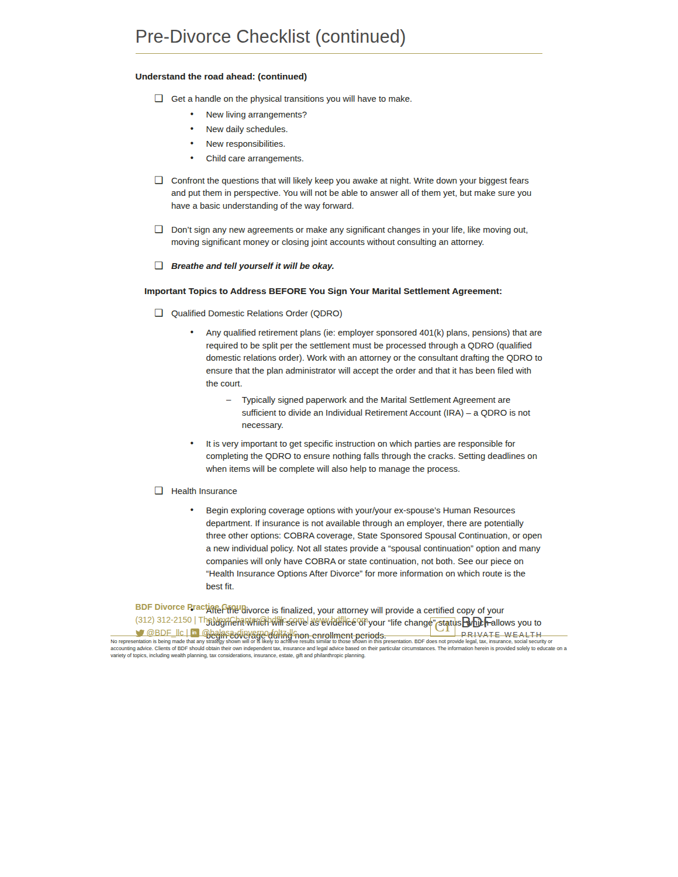Pre-Divorce Checklist (continued)
Understand the road ahead: (continued)
Get a handle on the physical transitions you will have to make.
New living arrangements?
New daily schedules.
New responsibilities.
Child care arrangements.
Confront the questions that will likely keep you awake at night. Write down your biggest fears and put them in perspective. You will not be able to answer all of them yet, but make sure you have a basic understanding of the way forward.
Don’t sign any new agreements or make any significant changes in your life, like moving out, moving significant money or closing joint accounts without consulting an attorney.
Breathe and tell yourself it will be okay.
Important Topics to Address BEFORE You Sign Your Marital Settlement Agreement:
Qualified Domestic Relations Order (QDRO)
Any qualified retirement plans (ie: employer sponsored 401(k) plans, pensions) that are required to be split per the settlement must be processed through a QDRO (qualified domestic relations order). Work with an attorney or the consultant drafting the QDRO to ensure that the plan administrator will accept the order and that it has been filed with the court.
Typically signed paperwork and the Marital Settlement Agreement are sufficient to divide an Individual Retirement Account (IRA) – a QDRO is not necessary.
It is very important to get specific instruction on which parties are responsible for completing the QDRO to ensure nothing falls through the cracks. Setting deadlines on when items will be complete will also help to manage the process.
Health Insurance
Begin exploring coverage options with your/your ex-spouse’s Human Resources department. If insurance is not available through an employer, there are potentially three other options: COBRA coverage, State Sponsored Spousal Continuation, or open a new individual policy. Not all states provide a “spousal continuation” option and many companies will only have COBRA or state continuation, not both. See our piece on “Health Insurance Options After Divorce” for more information on which route is the best fit.
After the divorce is finalized, your attorney will provide a certified copy of your Judgment which will serve as evidence of your “life change” status, which allows you to begin coverage during non-enrollment periods.
BDF Divorce Practice Group
(312) 312-2150 | TheNextChapter@bdfllc.com | www.bdfllc.com
@BDF_llc | in @balasa-dinverno-foltz-llc
CI
BDF
PRIVATE WEALTH
No representation is being made that any strategy shown will or is likely to achieve results similar to those shown in this presentation. BDF does not provide legal, tax, insurance, social security or accounting advice. Clients of BDF should obtain their own independent tax, insurance and legal advice based on their particular circumstances. The information herein is provided solely to educate on a variety of topics, including wealth planning, tax considerations, insurance, estate, gift and philanthropic planning.